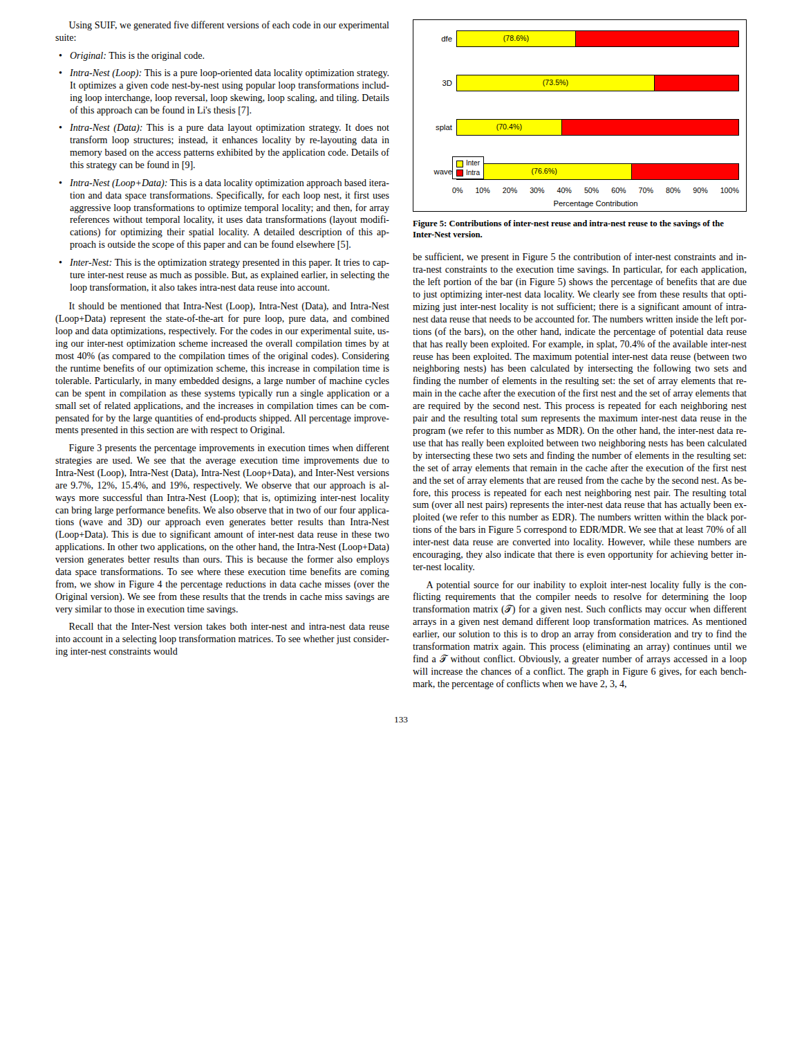Using SUIF, we generated five different versions of each code in our experimental suite:
Original: This is the original code.
Intra-Nest (Loop): This is a pure loop-oriented data locality optimization strategy. It optimizes a given code nest-by-nest using popular loop transformations including loop interchange, loop reversal, loop skewing, loop scaling, and tiling. Details of this approach can be found in Li's thesis [7].
Intra-Nest (Data): This is a pure data layout optimization strategy. It does not transform loop structures; instead, it enhances locality by re-layouting data in memory based on the access patterns exhibited by the application code. Details of this strategy can be found in [9].
Intra-Nest (Loop+Data): This is a data locality optimization approach based iteration and data space transformations. Specifically, for each loop nest, it first uses aggressive loop transformations to optimize temporal locality; and then, for array references without temporal locality, it uses data transformations (layout modifications) for optimizing their spatial locality. A detailed description of this approach is outside the scope of this paper and can be found elsewhere [5].
Inter-Nest: This is the optimization strategy presented in this paper. It tries to capture inter-nest reuse as much as possible. But, as explained earlier, in selecting the loop transformation, it also takes intra-nest data reuse into account.
It should be mentioned that Intra-Nest (Loop), Intra-Nest (Data), and Intra-Nest (Loop+Data) represent the state-of-the-art for pure loop, pure data, and combined loop and data optimizations, respectively. For the codes in our experimental suite, using our inter-nest optimization scheme increased the overall compilation times by at most 40% (as compared to the compilation times of the original codes). Considering the runtime benefits of our optimization scheme, this increase in compilation time is tolerable. Particularly, in many embedded designs, a large number of machine cycles can be spent in compilation as these systems typically run a single application or a small set of related applications, and the increases in compilation times can be compensated for by the large quantities of end-products shipped. All percentage improvements presented in this section are with respect to Original.
Figure 3 presents the percentage improvements in execution times when different strategies are used. We see that the average execution time improvements due to Intra-Nest (Loop), Intra-Nest (Data), Intra-Nest (Loop+Data), and Inter-Nest versions are 9.7%, 12%, 15.4%, and 19%, respectively. We observe that our approach is always more successful than Intra-Nest (Loop); that is, optimizing inter-nest locality can bring large performance benefits. We also observe that in two of our four applications (wave and 3D) our approach even generates better results than Intra-Nest (Loop+Data). This is due to significant amount of inter-nest data reuse in these two applications. In other two applications, on the other hand, the Intra-Nest (Loop+Data) version generates better results than ours. This is because the former also employs data space transformations. To see where these execution time benefits are coming from, we show in Figure 4 the percentage reductions in data cache misses (over the Original version). We see from these results that the trends in cache miss savings are very similar to those in execution time savings.
Recall that the Inter-Nest version takes both inter-nest and intra-nest data reuse into account in a selecting loop transformation matrices. To see whether just considering inter-nest constraints would
dfe
(78.6%)
3D
(73.5%)
splat
(70.4%)
wave
(76.6%)
0% 10% 20% 30% 40% 50% 60% 70% 80% 90% 100%
Percentage Contribution
Inter
Intra
Figure 5: Contributions of inter-nest reuse and intra-nest reuse to the savings of the Inter-Nest version.
be sufficient, we present in Figure 5 the contribution of inter-nest constraints and intra-nest constraints to the execution time savings. In particular, for each application, the left portion of the bar (in Figure 5) shows the percentage of benefits that are due to just optimizing inter-nest data locality. We clearly see from these results that optimizing just inter-nest locality is not sufficient; there is a significant amount of intra-nest data reuse that needs to be accounted for. The numbers written inside the left portions (of the bars), on the other hand, indicate the percentage of potential data reuse that has really been exploited. For example, in splat, 70.4% of the available inter-nest reuse has been exploited. The maximum potential inter-nest data reuse (between two neighboring nests) has been calculated by intersecting the following two sets and finding the number of elements in the resulting set: the set of array elements that remain in the cache after the execution of the first nest and the set of array elements that are required by the second nest. This process is repeated for each neighboring nest pair and the resulting total sum represents the maximum inter-nest data reuse in the program (we refer to this number as MDR). On the other hand, the inter-nest data reuse that has really been exploited between two neighboring nests has been calculated by intersecting these two sets and finding the number of elements in the resulting set: the set of array elements that remain in the cache after the execution of the first nest and the set of array elements that are reused from the cache by the second nest. As before, this process is repeated for each nest neighboring nest pair. The resulting total sum (over all nest pairs) represents the inter-nest data reuse that has actually been exploited (we refer to this number as EDR). The numbers written within the black portions of the bars in Figure 5 correspond to EDR/MDR. We see that at least 70% of all inter-nest data reuse are converted into locality. However, while these numbers are encouraging, they also indicate that there is even opportunity for achieving better inter-nest locality.
A potential source for our inability to exploit inter-nest locality fully is the conflicting requirements that the compiler needs to resolve for determining the loop transformation matrix (𝒯) for a given nest. Such conflicts may occur when different arrays in a given nest demand different loop transformation matrices. As mentioned earlier, our solution to this is to drop an array from consideration and try to find the transformation matrix again. This process (eliminating an array) continues until we find a 𝒯 without conflict. Obviously, a greater number of arrays accessed in a loop will increase the chances of a conflict. The graph in Figure 6 gives, for each benchmark, the percentage of conflicts when we have 2, 3, 4,
133